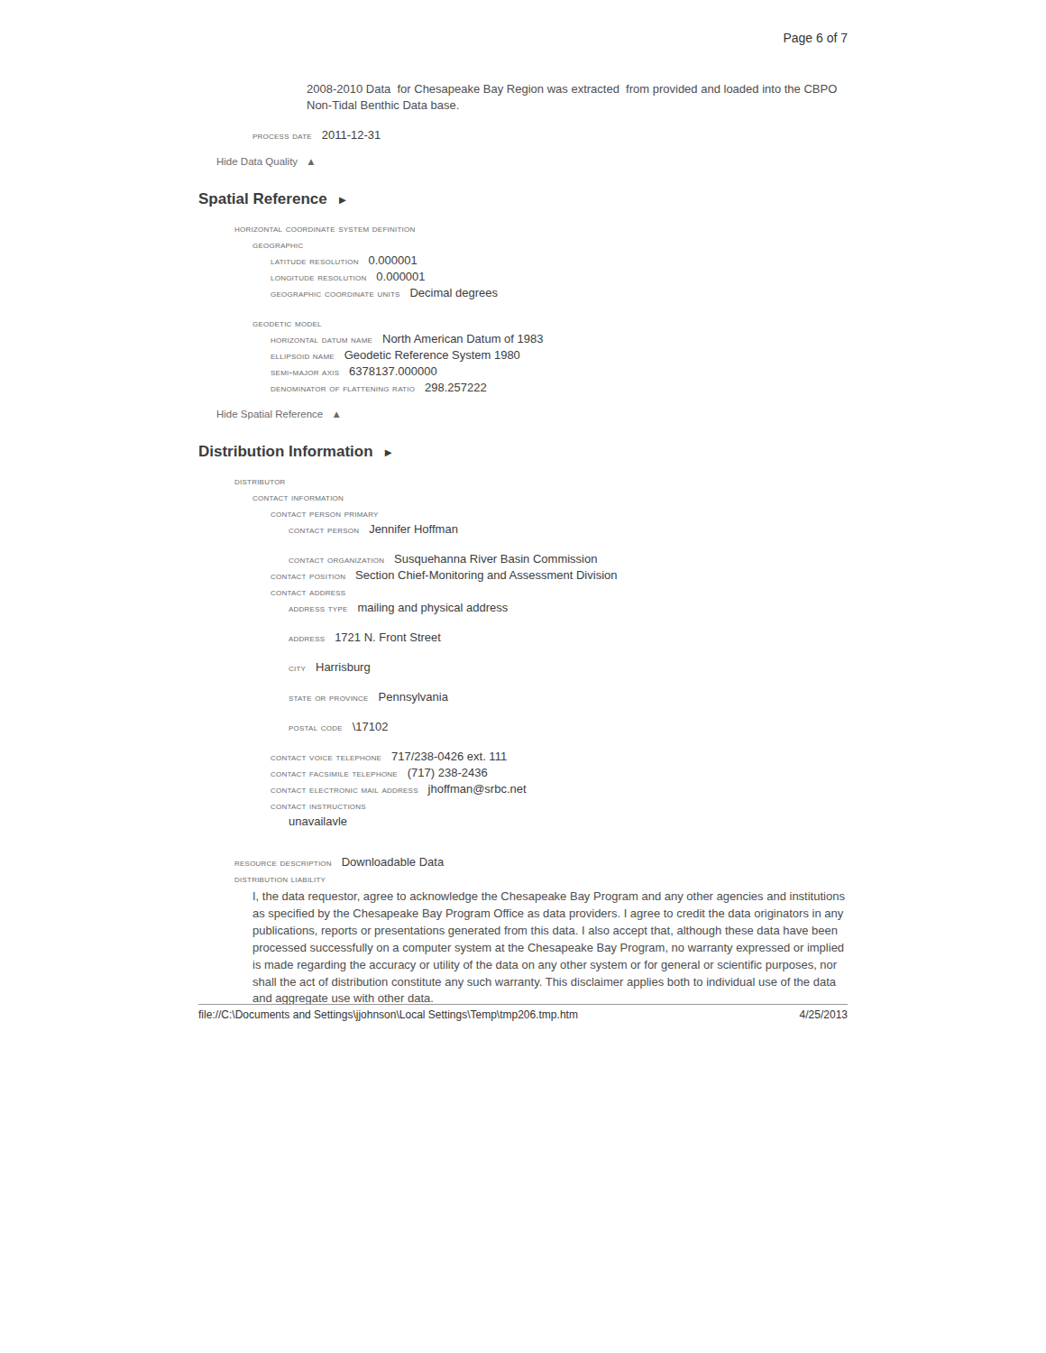Page 6 of 7
2008-2010 Data for Chesapeake Bay Region was extracted from provided and loaded into the CBPO Non-Tidal Benthic Data base.
Process Date 2011-12-31
Hide Data Quality ▲
Spatial Reference ►
Horizontal Coordinate System Definition
Geographic
Latitude Resolution 0.000001
Longitude Resolution 0.000001
Geographic Coordinate Units Decimal degrees
Geodetic Model
Horizontal Datum Name North American Datum of 1983
Ellipsoid Name Geodetic Reference System 1980
Semi-major Axis 6378137.000000
Denominator of Flattening Ratio 298.257222
Hide Spatial Reference ▲
Distribution Information ►
Distributor
Contact Information
Contact Person Primary
Contact Person Jennifer Hoffman
Contact Organization Susquehanna River Basin Commission
Contact Position Section Chief-Monitoring and Assessment Division
Contact Address
Address Type mailing and physical address
Address 1721 N. Front Street
City Harrisburg
State or Province Pennsylvania
Postal Code \17102
Contact Voice Telephone 717/238-0426 ext. 111
Contact Facsimile Telephone (717) 238-2436
Contact Electronic Mail Address jhoffman@srbc.net
Contact Instructions
unavailavle
Resource Description Downloadable Data
Distribution Liability
I, the data requestor, agree to acknowledge the Chesapeake Bay Program and any other agencies and institutions as specified by the Chesapeake Bay Program Office as data providers. I agree to credit the data originators in any publications, reports or presentations generated from this data. I also accept that, although these data have been processed successfully on a computer system at the Chesapeake Bay Program, no warranty expressed or implied is made regarding the accuracy or utility of the data on any other system or for general or scientific purposes, nor shall the act of distribution constitute any such warranty. This disclaimer applies both to individual use of the data and aggregate use with other data.
file://C:\Documents and Settings\jjohnson\Local Settings\Temp\tmp206.tmp.htm
4/25/2013